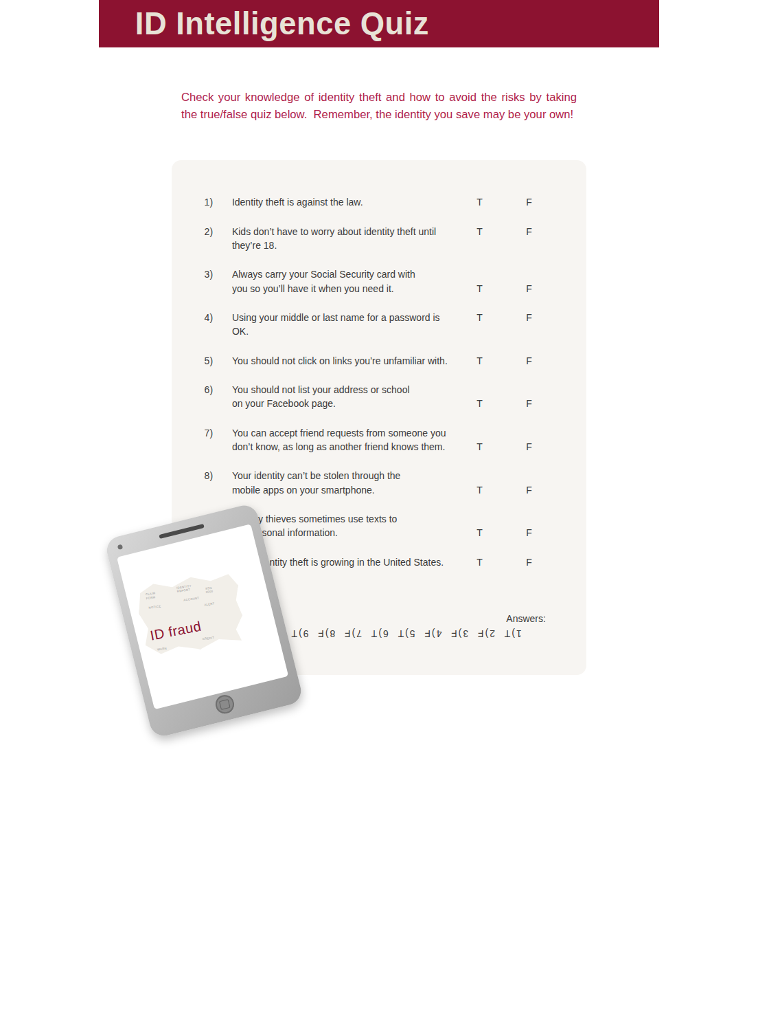ID Intelligence Quiz
Check your knowledge of identity theft and how to avoid the risks by taking the true/false quiz below. Remember, the identity you save may be your own!
| 1) | Identity theft is against the law. | T | F |
| 2) | Kids don’t have to worry about identity theft until they’re 18. | T | F |
| 3) | Always carry your Social Security card with you so you’ll have it when you need it. | T | F |
| 4) | Using your middle or last name for a password is OK. | T | F |
| 5) | You should not click on links you’re unfamiliar with. | T | F |
| 6) | You should not list your address or school on your Facebook page. | T | F |
| 7) | You can accept friend requests from someone you don’t know, as long as another friend knows them. | T | F |
| 8) | Your identity can’t be stolen through the mobile apps on your smartphone. | T | F |
| 9) | Identity thieves sometimes use texts to get personal information. | T | F |
| 10) | Child identity theft is growing in the United States. | T | F |
Answers:
1)T 2)F 3)F 4)F 5)T 6)T 7)F 8)F 9)T 10)T
CLAIM
FORM IDENTITY
REPORT SSN
0000 NOTICE ACCOUNT ALERT CREDIT WARN ID fraud